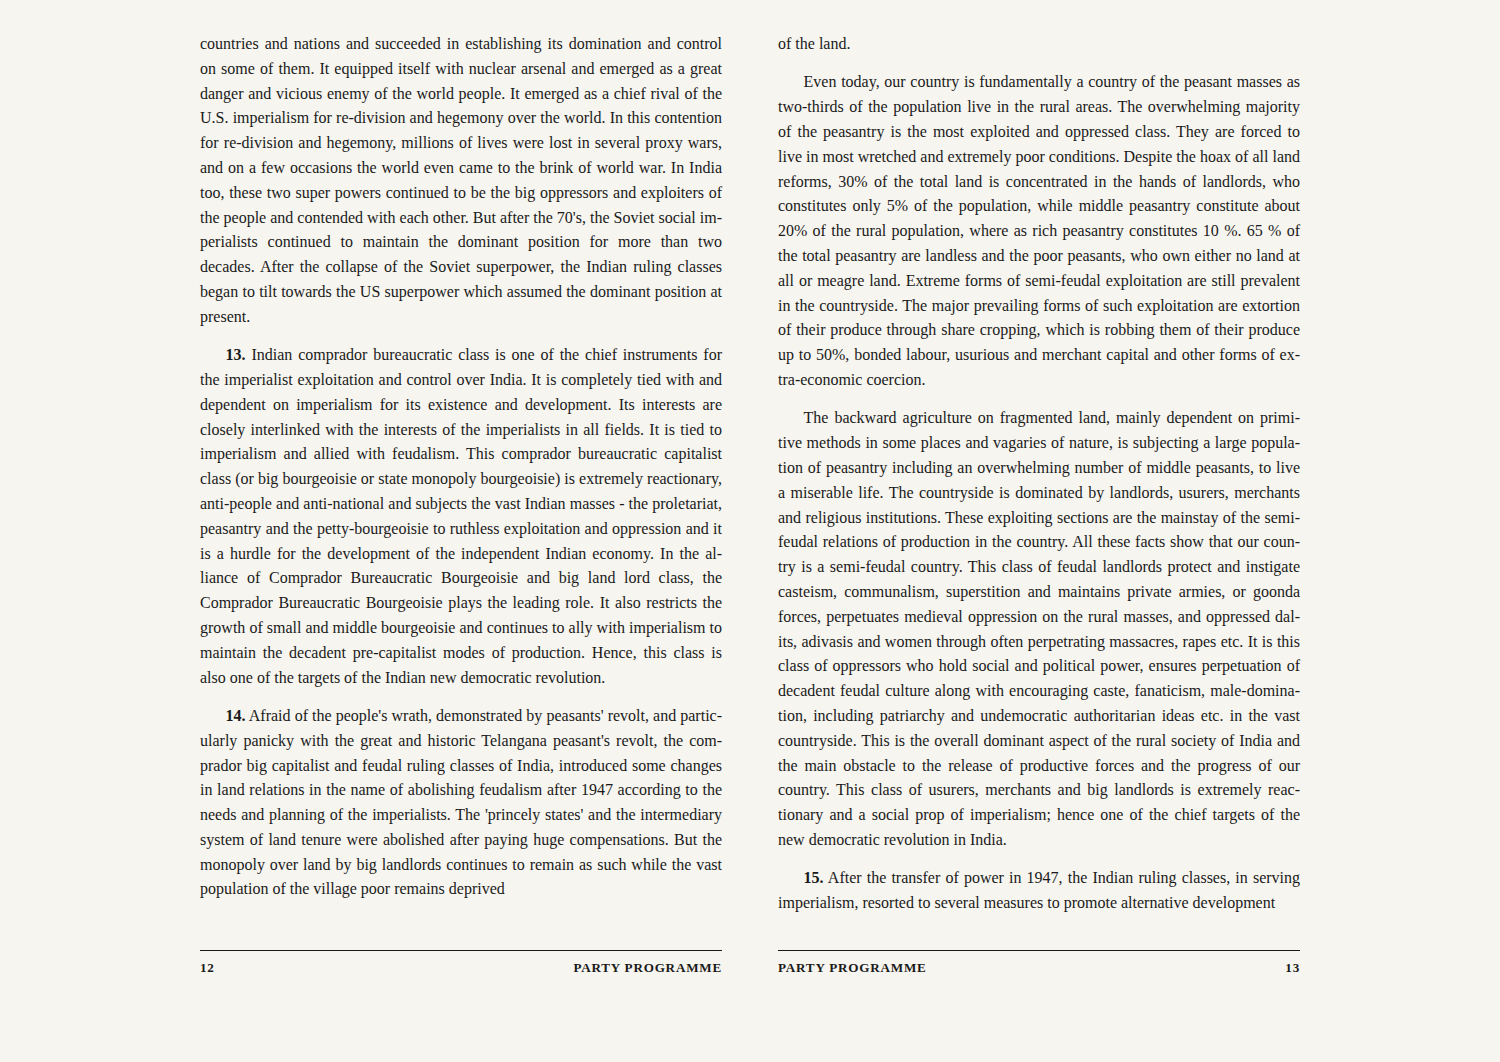countries and nations and succeeded in establishing its domination and control on some of them. It equipped itself with nuclear arsenal and emerged as a great danger and vicious enemy of the world people. It emerged as a chief rival of the U.S. imperialism for re-division and hegemony over the world. In this contention for re-division and hegemony, millions of lives were lost in several proxy wars, and on a few occasions the world even came to the brink of world war. In India too, these two super powers continued to be the big oppressors and exploiters of the people and contended with each other. But after the 70's, the Soviet social imperialists continued to maintain the dominant position for more than two decades. After the collapse of the Soviet superpower, the Indian ruling classes began to tilt towards the US superpower which assumed the dominant position at present.
13. Indian comprador bureaucratic class is one of the chief instruments for the imperialist exploitation and control over India. It is completely tied with and dependent on imperialism for its existence and development. Its interests are closely interlinked with the interests of the imperialists in all fields. It is tied to imperialism and allied with feudalism. This comprador bureaucratic capitalist class (or big bourgeoisie or state monopoly bourgeoisie) is extremely reactionary, anti-people and anti-national and subjects the vast Indian masses - the proletariat, peasantry and the petty-bourgeoisie to ruthless exploitation and oppression and it is a hurdle for the development of the independent Indian economy. In the alliance of Comprador Bureaucratic Bourgeoisie and big land lord class, the Comprador Bureaucratic Bourgeoisie plays the leading role. It also restricts the growth of small and middle bourgeoisie and continues to ally with imperialism to maintain the decadent pre-capitalist modes of production. Hence, this class is also one of the targets of the Indian new democratic revolution.
14. Afraid of the people's wrath, demonstrated by peasants' revolt, and particularly panicky with the great and historic Telangana peasant's revolt, the comprador big capitalist and feudal ruling classes of India, introduced some changes in land relations in the name of abolishing feudalism after 1947 according to the needs and planning of the imperialists. The 'princely states' and the intermediary system of land tenure were abolished after paying huge compensations. But the monopoly over land by big landlords continues to remain as such while the vast population of the village poor remains deprived
12 Party Programme
of the land.
Even today, our country is fundamentally a country of the peasant masses as two-thirds of the population live in the rural areas. The overwhelming majority of the peasantry is the most exploited and oppressed class. They are forced to live in most wretched and extremely poor conditions. Despite the hoax of all land reforms, 30% of the total land is concentrated in the hands of landlords, who constitutes only 5% of the population, while middle peasantry constitute about 20% of the rural population, where as rich peasantry constitutes 10 %. 65 % of the total peasantry are landless and the poor peasants, who own either no land at all or meagre land. Extreme forms of semi-feudal exploitation are still prevalent in the countryside. The major prevailing forms of such exploitation are extortion of their produce through share cropping, which is robbing them of their produce up to 50%, bonded labour, usurious and merchant capital and other forms of extra-economic coercion.
The backward agriculture on fragmented land, mainly dependent on primitive methods in some places and vagaries of nature, is subjecting a large population of peasantry including an overwhelming number of middle peasants, to live a miserable life. The countryside is dominated by landlords, usurers, merchants and religious institutions. These exploiting sections are the mainstay of the semi-feudal relations of production in the country. All these facts show that our country is a semi-feudal country. This class of feudal landlords protect and instigate casteism, communalism, superstition and maintains private armies, or goonda forces, perpetuates medieval oppression on the rural masses, and oppressed dalits, adivasis and women through often perpetrating massacres, rapes etc. It is this class of oppressors who hold social and political power, ensures perpetuation of decadent feudal culture along with encouraging caste, fanaticism, male-domination, including patriarchy and undemocratic authoritarian ideas etc. in the vast countryside. This is the overall dominant aspect of the rural society of India and the main obstacle to the release of productive forces and the progress of our country. This class of usurers, merchants and big landlords is extremely reactionary and a social prop of imperialism; hence one of the chief targets of the new democratic revolution in India.
15. After the transfer of power in 1947, the Indian ruling classes, in serving imperialism, resorted to several measures to promote alternative development
Party Programme 13